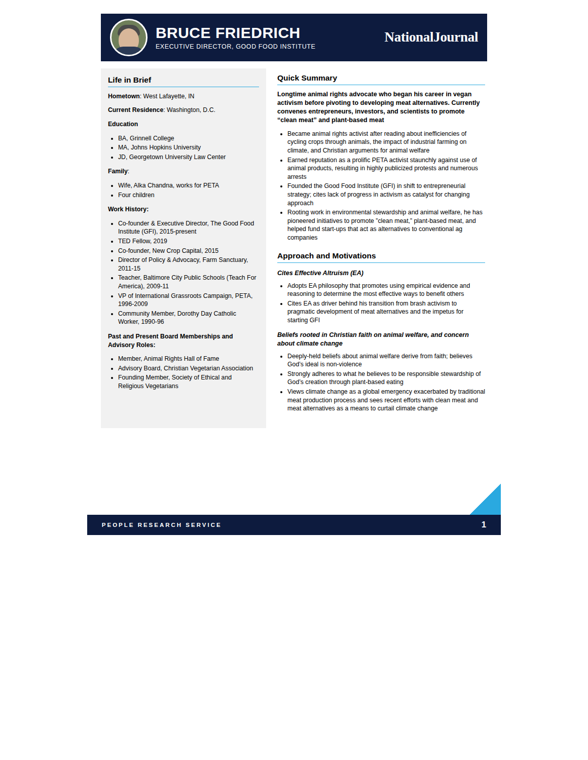BRUCE FRIEDRICH
EXECUTIVE DIRECTOR, GOOD FOOD INSTITUTE
NationalJournal
Life in Brief
Hometown: West Lafayette, IN
Current Residence: Washington, D.C.
Education
BA, Grinnell College
MA, Johns Hopkins University
JD, Georgetown University Law Center
Family:
Wife, Alka Chandna, works for PETA
Four children
Work History:
Co-founder & Executive Director, The Good Food Institute (GFI), 2015-present
TED Fellow, 2019
Co-founder, New Crop Capital, 2015
Director of Policy & Advocacy, Farm Sanctuary, 2011-15
Teacher, Baltimore City Public Schools (Teach For America), 2009-11
VP of International Grassroots Campaign, PETA, 1996-2009
Community Member, Dorothy Day Catholic Worker, 1990-96
Past and Present Board Memberships and Advisory Roles:
Member, Animal Rights Hall of Fame
Advisory Board, Christian Vegetarian Association
Founding Member, Society of Ethical and Religious Vegetarians
Quick Summary
Longtime animal rights advocate who began his career in vegan activism before pivoting to developing meat alternatives. Currently convenes entrepreneurs, investors, and scientists to promote “clean meat” and plant-based meat
Became animal rights activist after reading about inefficiencies of cycling crops through animals, the impact of industrial farming on climate, and Christian arguments for animal welfare
Earned reputation as a prolific PETA activist staunchly against use of animal products, resulting in highly publicized protests and numerous arrests
Founded the Good Food Institute (GFI) in shift to entrepreneurial strategy; cites lack of progress in activism as catalyst for changing approach
Rooting work in environmental stewardship and animal welfare, he has pioneered initiatives to promote ”clean meat,” plant-based meat, and helped fund start-ups that act as alternatives to conventional ag companies
Approach and Motivations
Cites Effective Altruism (EA)
Adopts EA philosophy that promotes using empirical evidence and reasoning to determine the most effective ways to benefit others
Cites EA as driver behind his transition from brash activism to pragmatic development of meat alternatives and the impetus for starting GFI
Beliefs rooted in Christian faith on animal welfare, and concern about climate change
Deeply-held beliefs about animal welfare derive from faith; believes God’s ideal is non-violence
Strongly adheres to what he believes to be responsible stewardship of God’s creation through plant-based eating
Views climate change as a global emergency exacerbated by traditional meat production process and sees recent efforts with clean meat and meat alternatives as a means to curtail climate change
PEOPLE RESEARCH SERVICE 1